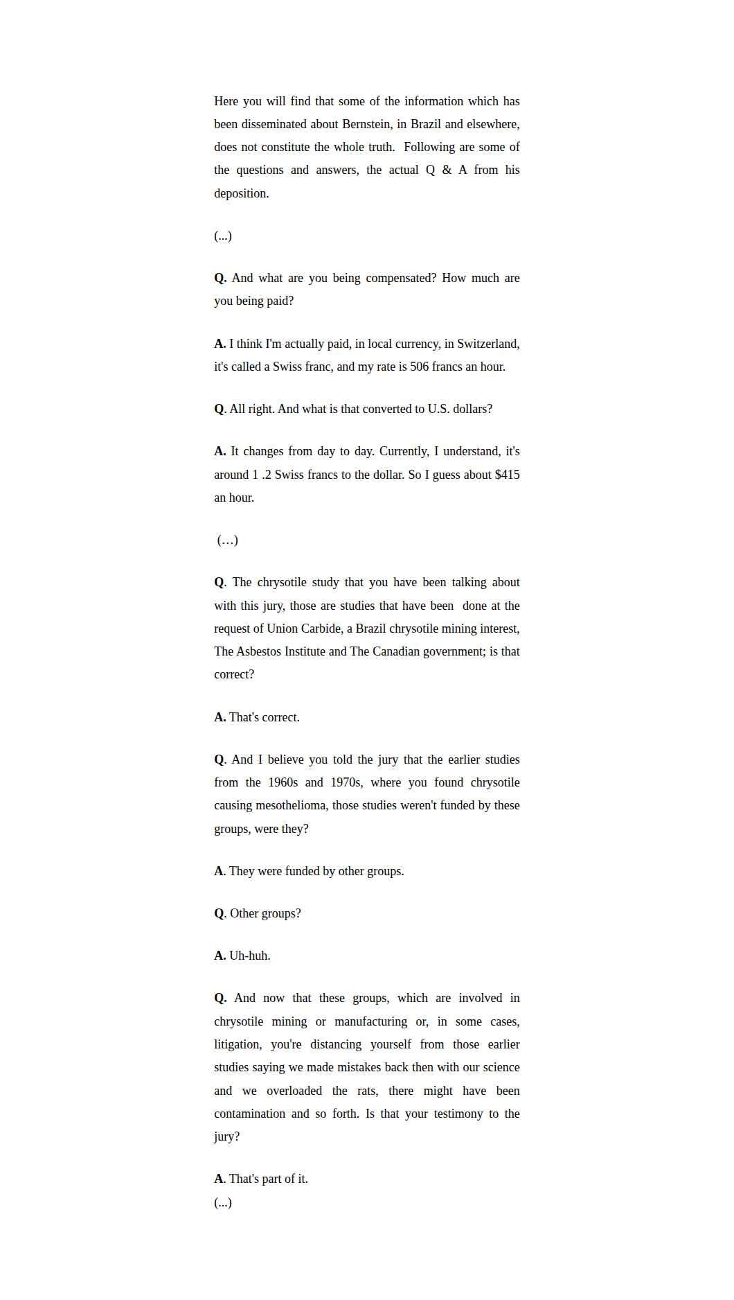Here you will find that some of the information which has been disseminated about Bernstein, in Brazil and elsewhere, does not constitute the whole truth. Following are some of the questions and answers, the actual Q & A from his deposition.
(...)
Q. And what are you being compensated? How much are you being paid?
A. I think I'm actually paid, in local currency, in Switzerland, it's called a Swiss franc, and my rate is 506 francs an hour.
Q. All right. And what is that converted to U.S. dollars?
A. It changes from day to day. Currently, I understand, it's around 1 .2 Swiss francs to the dollar. So I guess about $415 an hour.
(…)
Q. The chrysotile study that you have been talking about with this jury, those are studies that have been done at the request of Union Carbide, a Brazil chrysotile mining interest, The Asbestos Institute and The Canadian government; is that correct?
A. That's correct.
Q. And I believe you told the jury that the earlier studies from the 1960s and 1970s, where you found chrysotile causing mesothelioma, those studies weren't funded by these groups, were they?
A. They were funded by other groups.
Q. Other groups?
A. Uh-huh.
Q. And now that these groups, which are involved in chrysotile mining or manufacturing or, in some cases, litigation, you're distancing yourself from those earlier studies saying we made mistakes back then with our science and we overloaded the rats, there might have been contamination and so forth. Is that your testimony to the jury?
A. That's part of it.
(...)